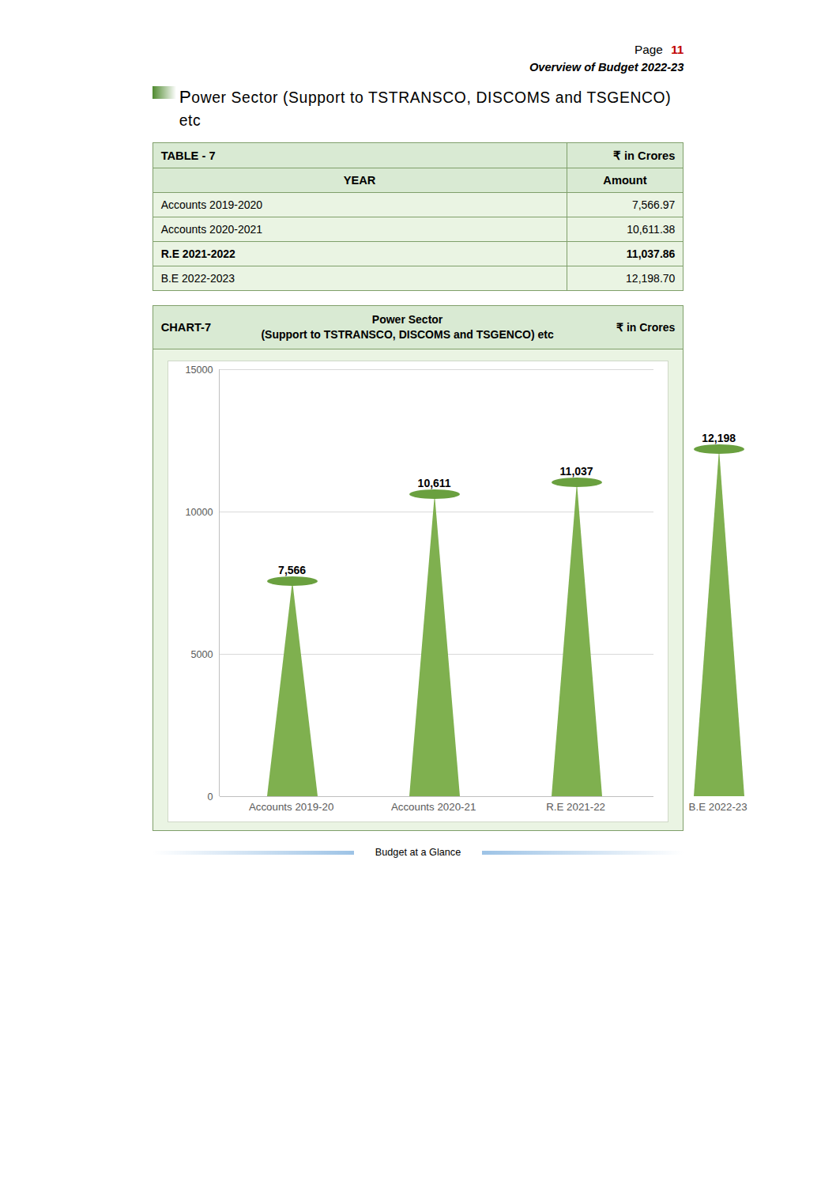Page 11
Overview of Budget 2022-23
Power Sector (Support to TSTRANSCO, DISCOMS and TSGENCO) etc
| TABLE - 7 | ₹ in Crores |
| --- | --- |
| YEAR | Amount |
| Accounts 2019-2020 | 7,566.97 |
| Accounts 2020-2021 | 10,611.38 |
| R.E 2021-2022 | 11,037.86 |
| B.E 2022-2023 | 12,198.70 |
CHART-7
Power Sector
(Support to TSTRANSCO, DISCOMS and TSGENCO) etc
₹ in Crores
15000
10000
5000
0
7,566
10,611
11,037
12,198
Accounts 2019-20 Accounts 2020-21 R.E 2021-22 B.E 2022-23
Budget at a Glance